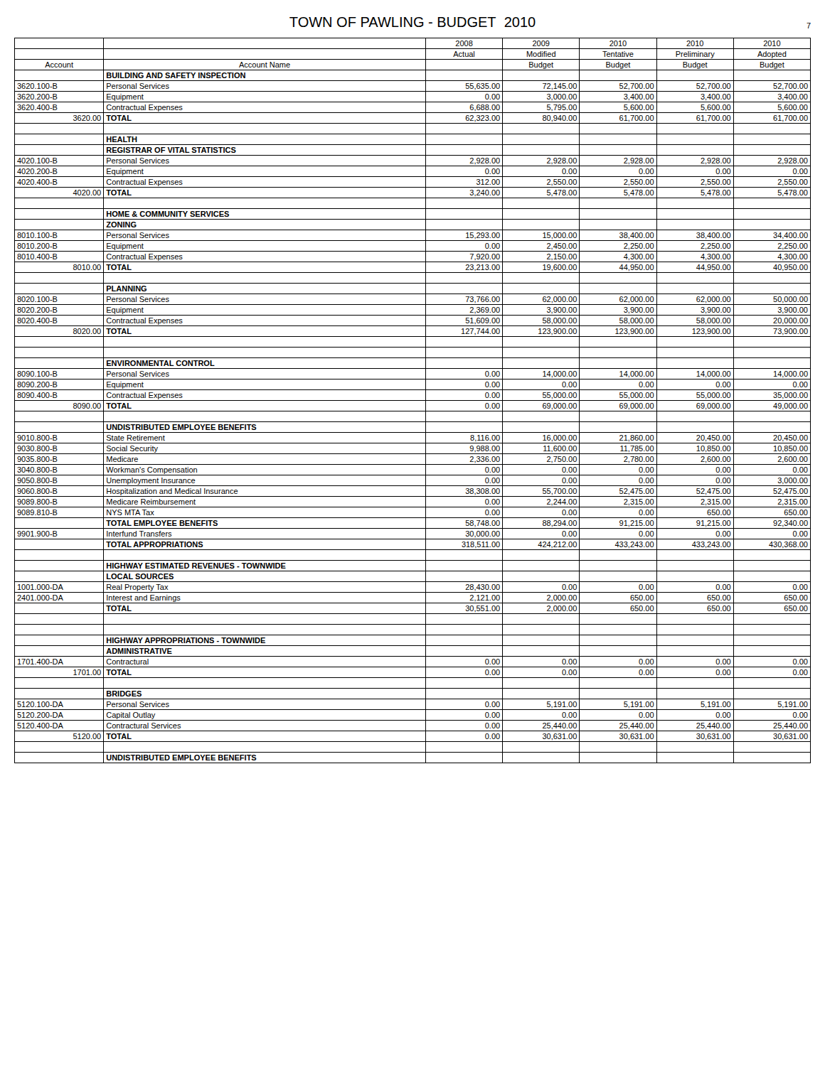TOWN OF PAWLING - BUDGET 20107
| | | 2008 | 2009 | 2010 | 2010 | 2010 |
| --- | --- | --- | --- | --- | --- | --- |
| | | Actual | Modified | Tentative | Preliminary | Adopted |
| Account | Account Name | | Budget | Budget | Budget | Budget |
| | BUILDING AND SAFETY INSPECTION | | | | | |
| 3620.100-B | Personal Services | 55,635.00 | 72,145.00 | 52,700.00 | 52,700.00 | 52,700.00 |
| 3620.200-B | Equipment | 0.00 | 3,000.00 | 3,400.00 | 3,400.00 | 3,400.00 |
| 3620.400-B | Contractual Expenses | 6,688.00 | 5,795.00 | 5,600.00 | 5,600.00 | 5,600.00 |
| 3620.00 | TOTAL | 62,323.00 | 80,940.00 | 61,700.00 | 61,700.00 | 61,700.00 |
| | HEALTH | | | | | |
| | REGISTRAR OF VITAL STATISTICS | | | | | |
| 4020.100-B | Personal Services | 2,928.00 | 2,928.00 | 2,928.00 | 2,928.00 | 2,928.00 |
| 4020.200-B | Equipment | 0.00 | 0.00 | 0.00 | 0.00 | 0.00 |
| 4020.400-B | Contractual Expenses | 312.00 | 2,550.00 | 2,550.00 | 2,550.00 | 2,550.00 |
| 4020.00 | TOTAL | 3,240.00 | 5,478.00 | 5,478.00 | 5,478.00 | 5,478.00 |
| | HOME & COMMUNITY SERVICES | | | | | |
| | ZONING | | | | | |
| 8010.100-B | Personal Services | 15,293.00 | 15,000.00 | 38,400.00 | 38,400.00 | 34,400.00 |
| 8010.200-B | Equipment | 0.00 | 2,450.00 | 2,250.00 | 2,250.00 | 2,250.00 |
| 8010.400-B | Contractual Expenses | 7,920.00 | 2,150.00 | 4,300.00 | 4,300.00 | 4,300.00 |
| 8010.00 | TOTAL | 23,213.00 | 19,600.00 | 44,950.00 | 44,950.00 | 40,950.00 |
| | PLANNING | | | | | |
| 8020.100-B | Personal Services | 73,766.00 | 62,000.00 | 62,000.00 | 62,000.00 | 50,000.00 |
| 8020.200-B | Equipment | 2,369.00 | 3,900.00 | 3,900.00 | 3,900.00 | 3,900.00 |
| 8020.400-B | Contractual Expenses | 51,609.00 | 58,000.00 | 58,000.00 | 58,000.00 | 20,000.00 |
| 8020.00 | TOTAL | 127,744.00 | 123,900.00 | 123,900.00 | 123,900.00 | 73,900.00 |
| | ENVIRONMENTAL CONTROL | | | | | |
| 8090.100-B | Personal Services | 0.00 | 14,000.00 | 14,000.00 | 14,000.00 | 14,000.00 |
| 8090.200-B | Equipment | 0.00 | 0.00 | 0.00 | 0.00 | 0.00 |
| 8090.400-B | Contractual Expenses | 0.00 | 55,000.00 | 55,000.00 | 55,000.00 | 35,000.00 |
| 8090.00 | TOTAL | 0.00 | 69,000.00 | 69,000.00 | 69,000.00 | 49,000.00 |
| | UNDISTRIBUTED EMPLOYEE BENEFITS | | | | | |
| 9010.800-B | State Retirement | 8,116.00 | 16,000.00 | 21,860.00 | 20,450.00 | 20,450.00 |
| 9030.800-B | Social Security | 9,988.00 | 11,600.00 | 11,785.00 | 10,850.00 | 10,850.00 |
| 9035.800-B | Medicare | 2,336.00 | 2,750.00 | 2,780.00 | 2,600.00 | 2,600.00 |
| 3040.800-B | Workman's Compensation | 0.00 | 0.00 | 0.00 | 0.00 | 0.00 |
| 9050.800-B | Unemployment Insurance | 0.00 | 0.00 | 0.00 | 0.00 | 3,000.00 |
| 9060.800-B | Hospitalization and Medical Insurance | 38,308.00 | 55,700.00 | 52,475.00 | 52,475.00 | 52,475.00 |
| 9089.800-B | Medicare Reimbursement | 0.00 | 2,244.00 | 2,315.00 | 2,315.00 | 2,315.00 |
| 9089.810-B | NYS MTA Tax | 0.00 | 0.00 | 0.00 | 650.00 | 650.00 |
| | TOTAL EMPLOYEE BENEFITS | 58,748.00 | 88,294.00 | 91,215.00 | 91,215.00 | 92,340.00 |
| 9901.900-B | Interfund Transfers | 30,000.00 | 0.00 | 0.00 | 0.00 | 0.00 |
| | TOTAL APPROPRIATIONS | 318,511.00 | 424,212.00 | 433,243.00 | 433,243.00 | 430,368.00 |
| | HIGHWAY ESTIMATED REVENUES - TOWNWIDE | | | | | |
| | LOCAL SOURCES | | | | | |
| 1001.000-DA | Real Property Tax | 28,430.00 | 0.00 | 0.00 | 0.00 | 0.00 |
| 2401.000-DA | Interest and Earnings | 2,121.00 | 2,000.00 | 650.00 | 650.00 | 650.00 |
| | TOTAL | 30,551.00 | 2,000.00 | 650.00 | 650.00 | 650.00 |
| | HIGHWAY APPROPRIATIONS - TOWNWIDE | | | | | |
| | ADMINISTRATIVE | | | | | |
| 1701.400-DA | Contractural | 0.00 | 0.00 | 0.00 | 0.00 | 0.00 |
| 1701.00 | TOTAL | 0.00 | 0.00 | 0.00 | 0.00 | 0.00 |
| | BRIDGES | | | | | |
| 5120.100-DA | Personal Services | 0.00 | 5,191.00 | 5,191.00 | 5,191.00 | 5,191.00 |
| 5120.200-DA | Capital Outlay | 0.00 | 0.00 | 0.00 | 0.00 | 0.00 |
| 5120.400-DA | Contractural Services | 0.00 | 25,440.00 | 25,440.00 | 25,440.00 | 25,440.00 |
| 5120.00 | TOTAL | 0.00 | 30,631.00 | 30,631.00 | 30,631.00 | 30,631.00 |
| | UNDISTRIBUTED EMPLOYEE BENEFITS | | | | | |